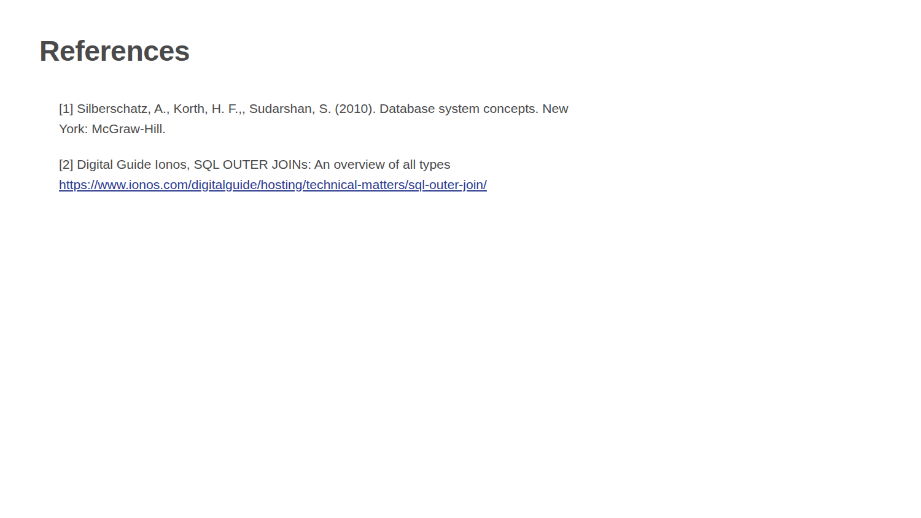References
[1] Silberschatz, A., Korth, H. F.,, Sudarshan, S. (2010). Database system concepts. New York: McGraw-Hill.
[2] Digital Guide Ionos, SQL OUTER JOINs: An overview of all types
https://www.ionos.com/digitalguide/hosting/technical-matters/sql-outer-join/